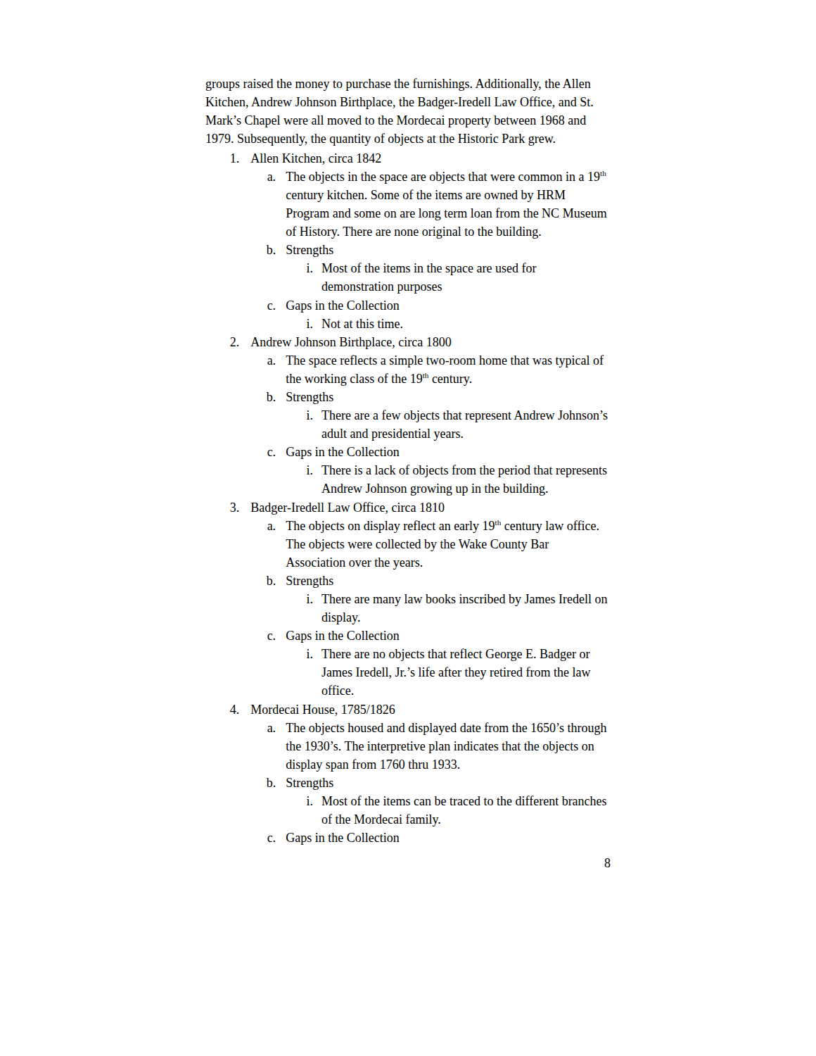groups raised the money to purchase the furnishings. Additionally, the Allen Kitchen, Andrew Johnson Birthplace, the Badger-Iredell Law Office, and St. Mark’s Chapel were all moved to the Mordecai property between 1968 and 1979. Subsequently, the quantity of objects at the Historic Park grew.
Allen Kitchen, circa 1842
The objects in the space are objects that were common in a 19th century kitchen. Some of the items are owned by HRM Program and some on are long term loan from the NC Museum of History. There are none original to the building.
Strengths
Most of the items in the space are used for demonstration purposes
Gaps in the Collection
Not at this time.
Andrew Johnson Birthplace, circa 1800
The space reflects a simple two-room home that was typical of the working class of the 19th century.
Strengths
There are a few objects that represent Andrew Johnson’s adult and presidential years.
Gaps in the Collection
There is a lack of objects from the period that represents Andrew Johnson growing up in the building.
Badger-Iredell Law Office, circa 1810
The objects on display reflect an early 19th century law office. The objects were collected by the Wake County Bar Association over the years.
Strengths
There are many law books inscribed by James Iredell on display.
Gaps in the Collection
There are no objects that reflect George E. Badger or James Iredell, Jr.’s life after they retired from the law office.
Mordecai House, 1785/1826
The objects housed and displayed date from the 1650’s through the 1930’s. The interpretive plan indicates that the objects on display span from 1760 thru 1933.
Strengths
Most of the items can be traced to the different branches of the Mordecai family.
Gaps in the Collection
8